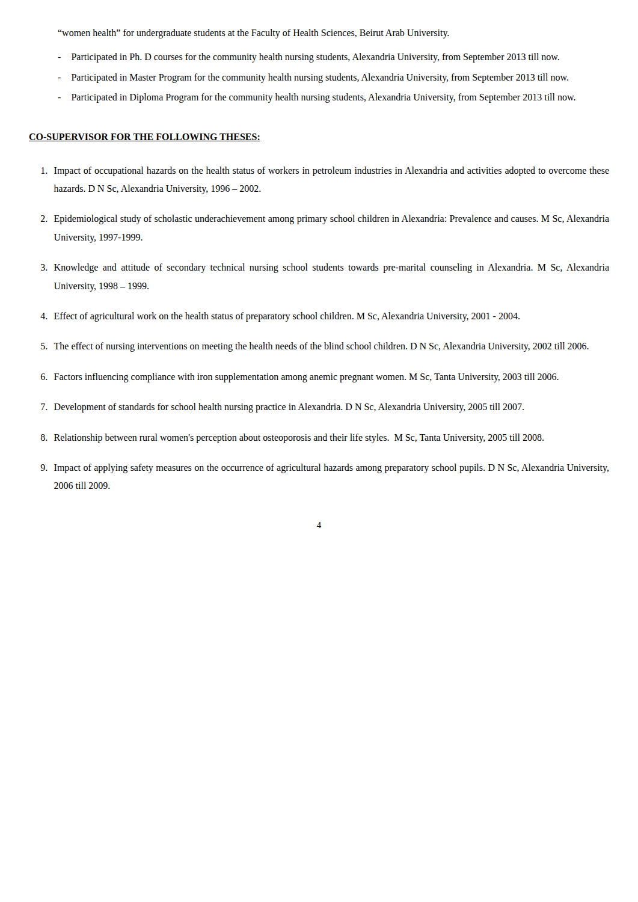“women health” for undergraduate students at the Faculty of Health Sciences, Beirut Arab University.
Participated in Ph. D courses for the community health nursing students, Alexandria University, from September 2013 till now.
Participated in Master Program for the community health nursing students, Alexandria University, from September 2013 till now.
Participated in Diploma Program for the community health nursing students, Alexandria University, from September 2013 till now.
CO-SUPERVISOR FOR THE FOLLOWING THESES:
Impact of occupational hazards on the health status of workers in petroleum industries in Alexandria and activities adopted to overcome these hazards. D N Sc, Alexandria University, 1996 – 2002.
Epidemiological study of scholastic underachievement among primary school children in Alexandria: Prevalence and causes. M Sc, Alexandria University, 1997-1999.
Knowledge and attitude of secondary technical nursing school students towards pre-marital counseling in Alexandria. M Sc, Alexandria University, 1998 – 1999.
Effect of agricultural work on the health status of preparatory school children. M Sc, Alexandria University, 2001 - 2004.
The effect of nursing interventions on meeting the health needs of the blind school children. D N Sc, Alexandria University, 2002 till 2006.
Factors influencing compliance with iron supplementation among anemic pregnant women. M Sc, Tanta University, 2003 till 2006.
Development of standards for school health nursing practice in Alexandria. D N Sc, Alexandria University, 2005 till 2007.
Relationship between rural women's perception about osteoporosis and their life styles. M Sc, Tanta University, 2005 till 2008.
Impact of applying safety measures on the occurrence of agricultural hazards among preparatory school pupils. D N Sc, Alexandria University, 2006 till 2009.
4